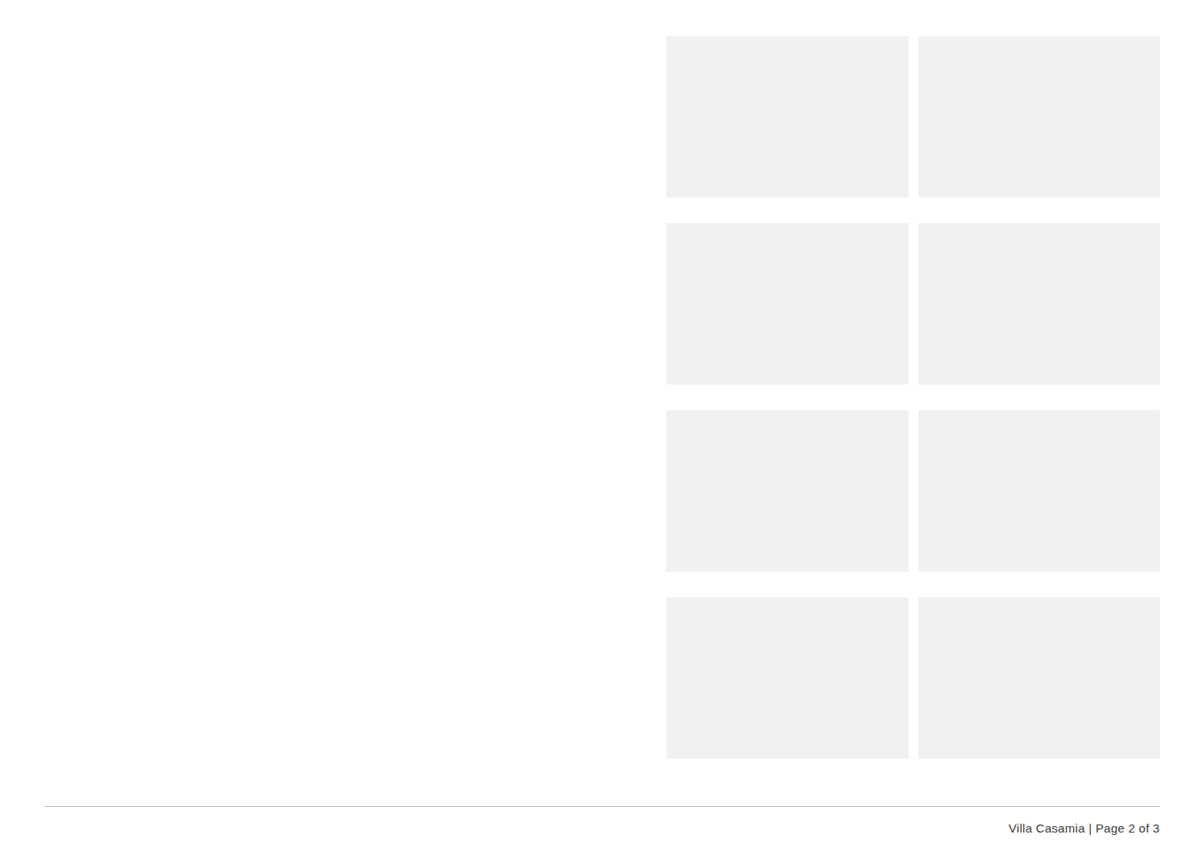Villa Casamia | Page 2 of 3